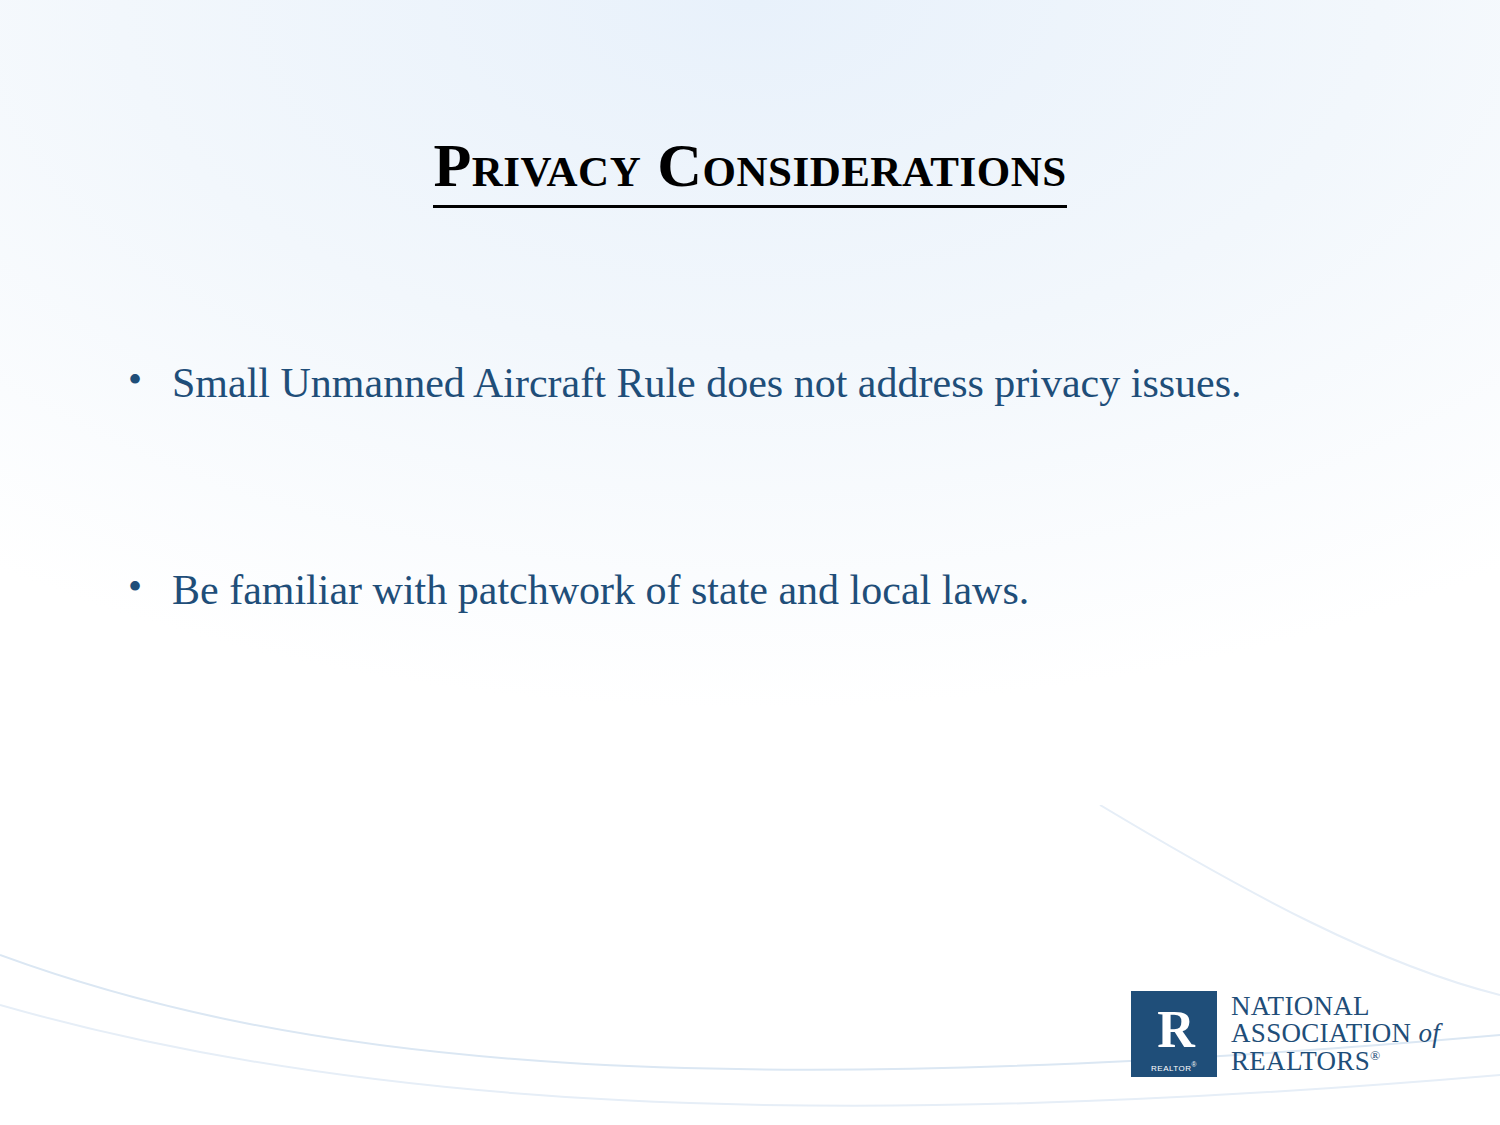Privacy Considerations
Small Unmanned Aircraft Rule does not address privacy issues.
Be familiar with patchwork of state and local laws.
R
REALTOR®
NATIONAL
ASSOCIATION of
REALTORS®